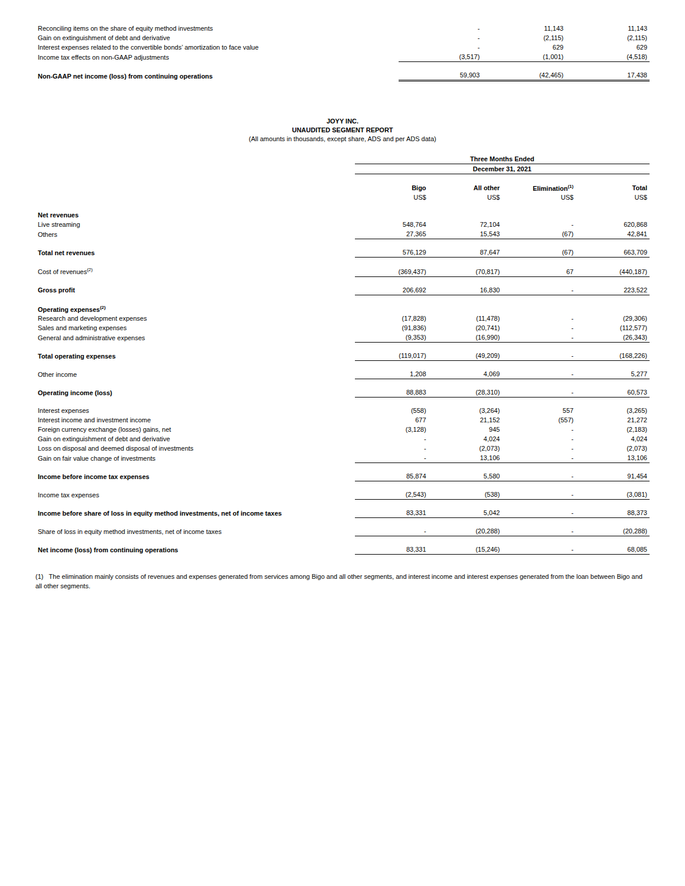| Reconciling items on the share of equity method investments | - | 11,143 | 11,143 |
| Gain on extinguishment of debt and derivative | - | (2,115) | (2,115) |
| Interest expenses related to the convertible bonds’ amortization to face value | - | 629 | 629 |
| Income tax effects on non-GAAP adjustments | (3,517) | (1,001) | (4,518) |
| Non-GAAP net income (loss) from continuing operations | 59,903 | (42,465) | 17,438 |
JOYY INC.
UNAUDITED SEGMENT REPORT
(All amounts in thousands, except share, ADS and per ADS data)
| | Three Months Ended |
| | December 31, 2021 |
| | Bigo | All other | Elimination (1) | Total |
| | US$ | US$ | US$ | US$ |
| Net revenues | | | | |
| Live streaming | 548,764 | 72,104 | - | 620,868 |
| Others | 27,365 | 15,543 | (67) | 42,841 |
| Total net revenues | 576,129 | 87,647 | (67) | 663,709 |
| Cost of revenues (2) | (369,437) | (70,817) | 67 | (440,187) |
| Gross profit | 206,692 | 16,830 | - | 223,522 |
| Operating expenses (2) | | | | |
| Research and development expenses | (17,828) | (11,478) | - | (29,306) |
| Sales and marketing expenses | (91,836) | (20,741) | - | (112,577) |
| General and administrative expenses | (9,353) | (16,990) | - | (26,343) |
| Total operating expenses | (119,017) | (49,209) | - | (168,226) |
| Other income | 1,208 | 4,069 | - | 5,277 |
| Operating income (loss) | 88,883 | (28,310) | - | 60,573 |
| Interest expenses | (558) | (3,264) | 557 | (3,265) |
| Interest income and investment income | 677 | 21,152 | (557) | 21,272 |
| Foreign currency exchange (losses) gains, net | (3,128) | 945 | - | (2,183) |
| Gain on extinguishment of debt and derivative | - | 4,024 | - | 4,024 |
| Loss on disposal and deemed disposal of investments | - | (2,073) | - | (2,073) |
| Gain on fair value change of investments | - | 13,106 | - | 13,106 |
| Income before income tax expenses | 85,874 | 5,580 | - | 91,454 |
| Income tax expenses | (2,543) | (538) | - | (3,081) |
| Income before share of loss in equity method investments, net of income taxes | 83,331 | 5,042 | - | 88,373 |
| Share of loss in equity method investments, net of income taxes | - | (20,288) | - | (20,288) |
| Net income (loss) from continuing operations | 83,331 | (15,246) | - | 68,085 |
(1) The elimination mainly consists of revenues and expenses generated from services among Bigo and all other segments, and interest income and interest expenses generated from the loan between Bigo and all other segments.